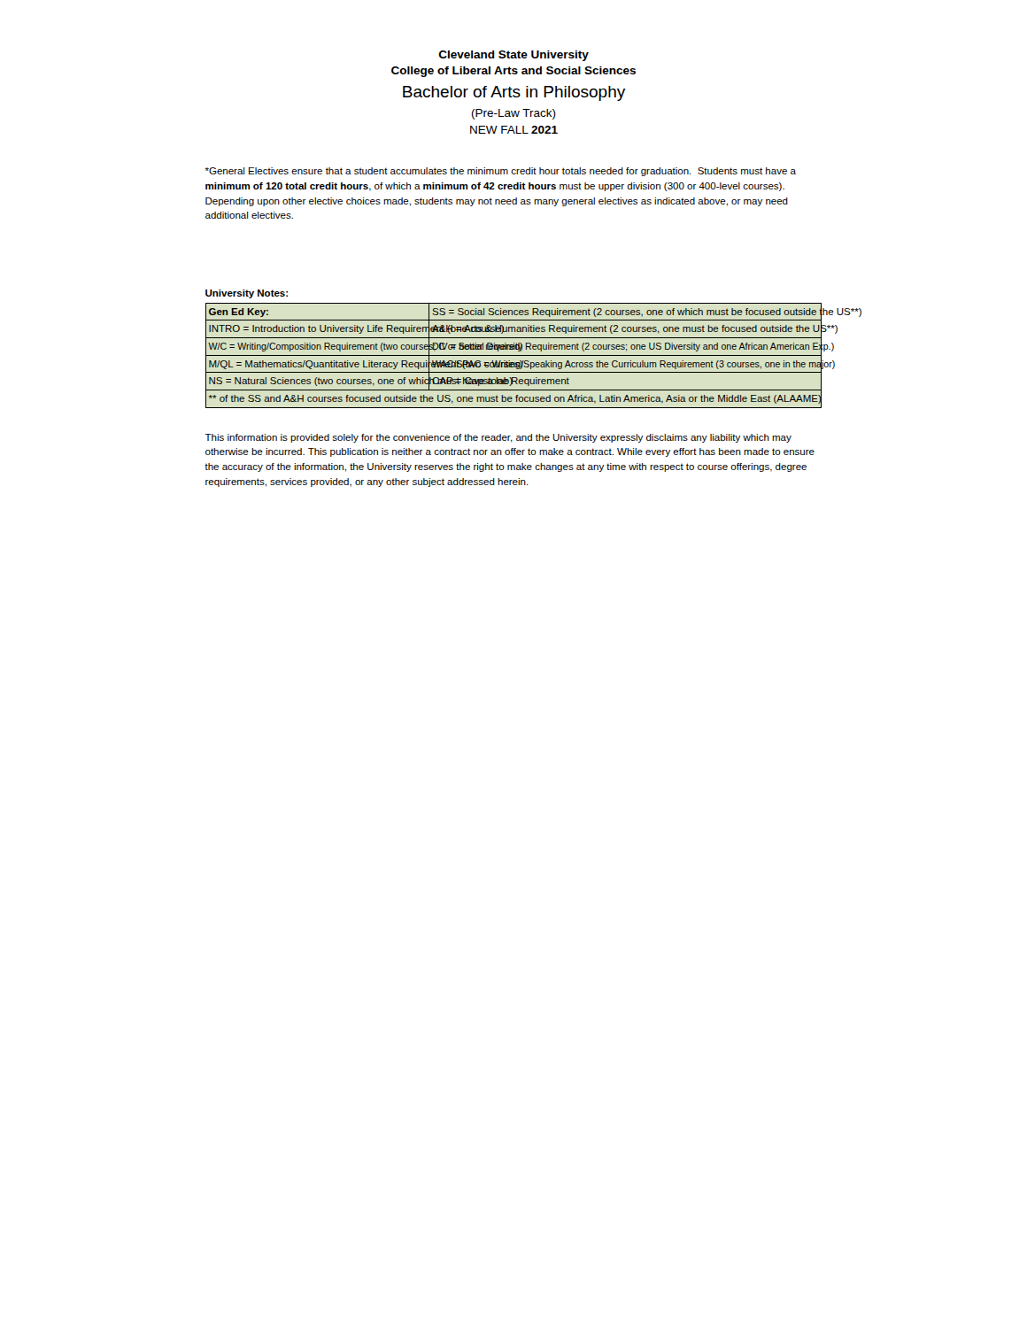Cleveland State University
College of Liberal Arts and Social Sciences
Bachelor of Arts in Philosophy
(Pre-Law Track)
NEW FALL 2021
*General Electives ensure that a student accumulates the minimum credit hour totals needed for graduation. Students must have a minimum of 120 total credit hours, of which a minimum of 42 credit hours must be upper division (300 or 400-level courses). Depending upon other elective choices made, students may not need as many general electives as indicated above, or may need additional electives.
University Notes:
| Gen Ed Key: | SS = Social Sciences Requirement (2 courses, one of which must be focused outside the US**) |
| INTRO = Introduction to University Life Requirement (one course) | A&H = Arts & Humanities Requirement (2 courses, one must be focused outside the US**) |
| W/C = Writing/Composition Requirement (two courses; C or better required) | DIV = Social Diversity Requirement (2 courses; one US Diversity and one African American Exp.) |
| M/QL = Mathematics/Quantitative Literacy Requirement (two courses) | WAC/SPAC = Writing/Speaking Across the Curriculum Requirement (3 courses, one in the major) |
| NS = Natural Sciences (two courses, one of which must have a lab) | CAP = Capstone Requirement |
| ** of the SS and A&H courses focused outside the US, one must be focused on Africa, Latin America, Asia or the Middle East (ALAAME) |
This information is provided solely for the convenience of the reader, and the University expressly disclaims any liability which may otherwise be incurred. This publication is neither a contract nor an offer to make a contract. While every effort has been made to ensure the accuracy of the information, the University reserves the right to make changes at any time with respect to course offerings, degree requirements, services provided, or any other subject addressed herein.